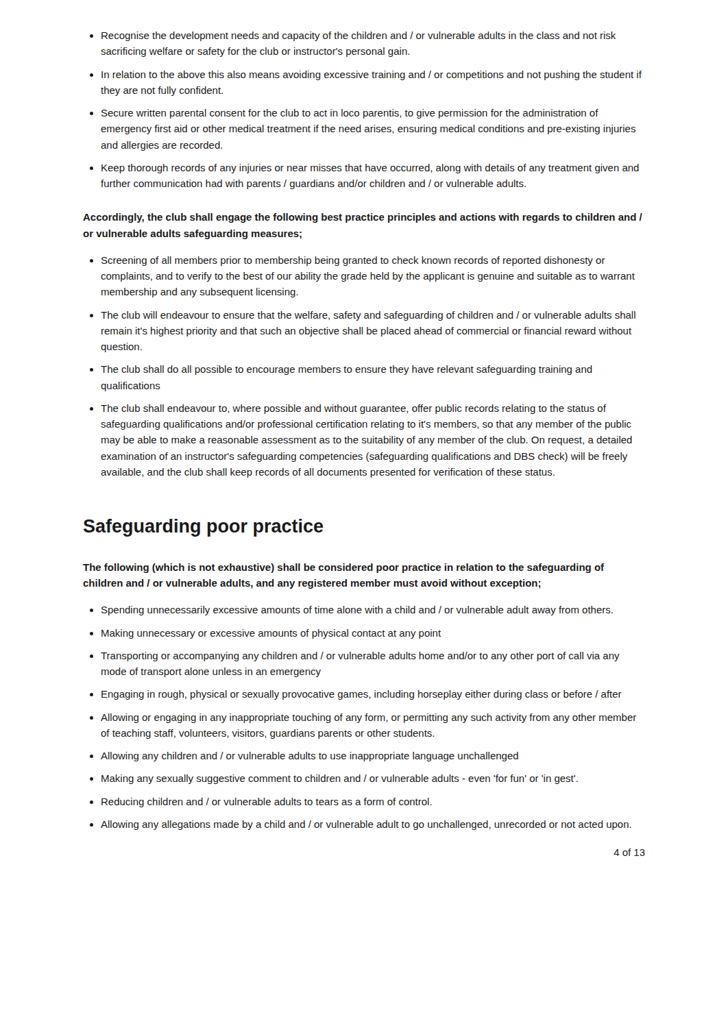Recognise the development needs and capacity of the children and / or vulnerable adults in the class and not risk sacrificing welfare or safety for the club or instructor's personal gain.
In relation to the above this also means avoiding excessive training and / or competitions and not pushing the student if they are not fully confident.
Secure written parental consent for the club to act in loco parentis, to give permission for the administration of emergency first aid or other medical treatment if the need arises, ensuring medical conditions and pre-existing injuries and allergies are recorded.
Keep thorough records of any injuries or near misses that have occurred, along with details of any treatment given and further communication had with parents / guardians and/or children and / or vulnerable adults.
Accordingly, the club shall engage the following best practice principles and actions with regards to children and / or vulnerable adults safeguarding measures;
Screening of all members prior to membership being granted to check known records of reported dishonesty or complaints, and to verify to the best of our ability the grade held by the applicant is genuine and suitable as to warrant membership and any subsequent licensing.
The club will endeavour to ensure that the welfare, safety and safeguarding of children and / or vulnerable adults shall remain it's highest priority and that such an objective shall be placed ahead of commercial or financial reward without question.
The club shall do all possible to encourage members to ensure they have relevant safeguarding training and qualifications
The club shall endeavour to, where possible and without guarantee, offer public records relating to the status of safeguarding qualifications and/or professional certification relating to it's members, so that any member of the public may be able to make a reasonable assessment as to the suitability of any member of the club. On request, a detailed examination of an instructor's safeguarding competencies (safeguarding qualifications and DBS check) will be freely available, and the club shall keep records of all documents presented for verification of these status.
Safeguarding poor practice
The following (which is not exhaustive) shall be considered poor practice in relation to the safeguarding of children and / or vulnerable adults, and any registered member must avoid without exception;
Spending unnecessarily excessive amounts of time alone with a child and / or vulnerable adult away from others.
Making unnecessary or excessive amounts of physical contact at any point
Transporting or accompanying any children and / or vulnerable adults home and/or to any other port of call via any mode of transport alone unless in an emergency
Engaging in rough, physical or sexually provocative games, including horseplay either during class or before / after
Allowing or engaging in any inappropriate touching of any form, or permitting any such activity from any other member of teaching staff, volunteers, visitors, guardians parents or other students.
Allowing any children and / or vulnerable adults to use inappropriate language unchallenged
Making any sexually suggestive comment to children and / or vulnerable adults - even 'for fun' or 'in gest'.
Reducing children and / or vulnerable adults to tears as a form of control.
Allowing any allegations made by a child and / or vulnerable adult to go unchallenged, unrecorded or not acted upon.
4 of 13